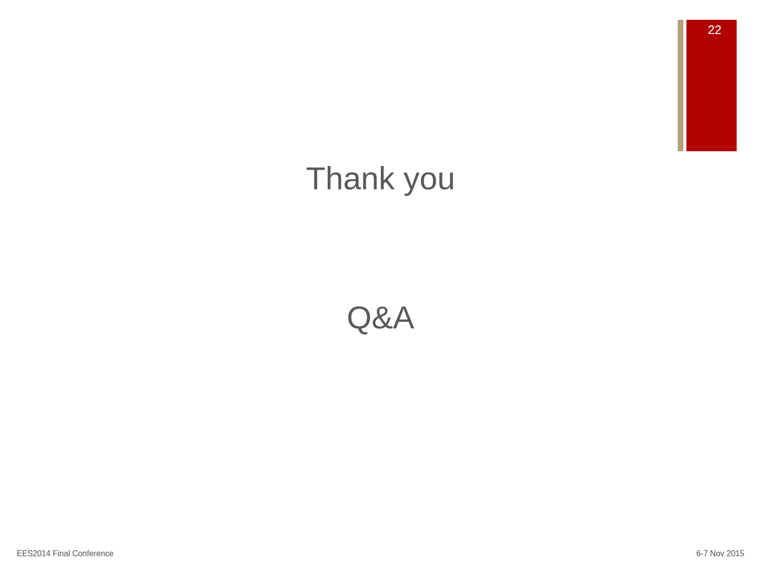22
Thank you
Q&A
EES2014 Final Conference 6-7 Nov 2015